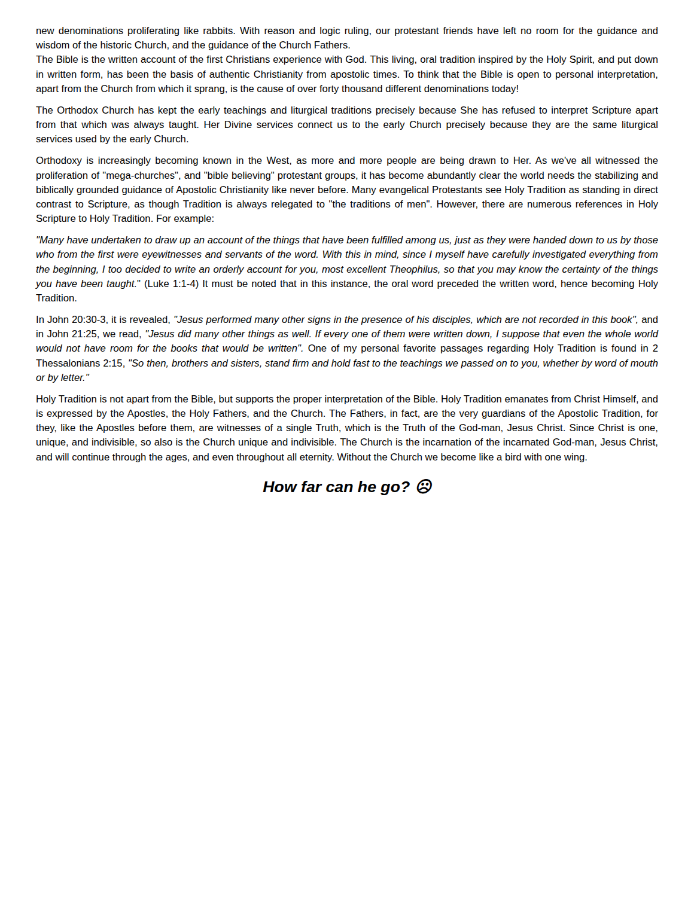new denominations proliferating like rabbits. With reason and logic ruling, our protestant friends have left no room for the guidance and wisdom of the historic Church, and the guidance of the Church Fathers.
The Bible is the written account of the first Christians experience with God. This living, oral tradition inspired by the Holy Spirit, and put down in written form, has been the basis of authentic Christianity from apostolic times. To think that the Bible is open to personal interpretation, apart from the Church from which it sprang, is the cause of over forty thousand different denominations today!
The Orthodox Church has kept the early teachings and liturgical traditions precisely because She has refused to interpret Scripture apart from that which was always taught. Her Divine services connect us to the early Church precisely because they are the same liturgical services used by the early Church.
Orthodoxy is increasingly becoming known in the West, as more and more people are being drawn to Her. As we've all witnessed the proliferation of "mega-churches", and "bible believing" protestant groups, it has become abundantly clear the world needs the stabilizing and biblically grounded guidance of Apostolic Christianity like never before. Many evangelical Protestants see Holy Tradition as standing in direct contrast to Scripture, as though Tradition is always relegated to "the traditions of men". However, there are numerous references in Holy Scripture to Holy Tradition. For example:
"Many have undertaken to draw up an account of the things that have been fulfilled among us, just as they were handed down to us by those who from the first were eyewitnesses and servants of the word. With this in mind, since I myself have carefully investigated everything from the beginning, I too decided to write an orderly account for you, most excellent Theophilus, so that you may know the certainty of the things you have been taught." (Luke 1:1-4) It must be noted that in this instance, the oral word preceded the written word, hence becoming Holy Tradition.
In John 20:30-3, it is revealed, "Jesus performed many other signs in the presence of his disciples, which are not recorded in this book", and in John 21:25, we read, "Jesus did many other things as well. If every one of them were written down, I suppose that even the whole world would not have room for the books that would be written". One of my personal favorite passages regarding Holy Tradition is found in 2 Thessalonians 2:15, "So then, brothers and sisters, stand firm and hold fast to the teachings we passed on to you, whether by word of mouth or by letter."
Holy Tradition is not apart from the Bible, but supports the proper interpretation of the Bible. Holy Tradition emanates from Christ Himself, and is expressed by the Apostles, the Holy Fathers, and the Church. The Fathers, in fact, are the very guardians of the Apostolic Tradition, for they, like the Apostles before them, are witnesses of a single Truth, which is the Truth of the God-man, Jesus Christ. Since Christ is one, unique, and indivisible, so also is the Church unique and indivisible. The Church is the incarnation of the incarnated God-man, Jesus Christ, and will continue through the ages, and even throughout all eternity. Without the Church we become like a bird with one wing.
How far can he go? ☹